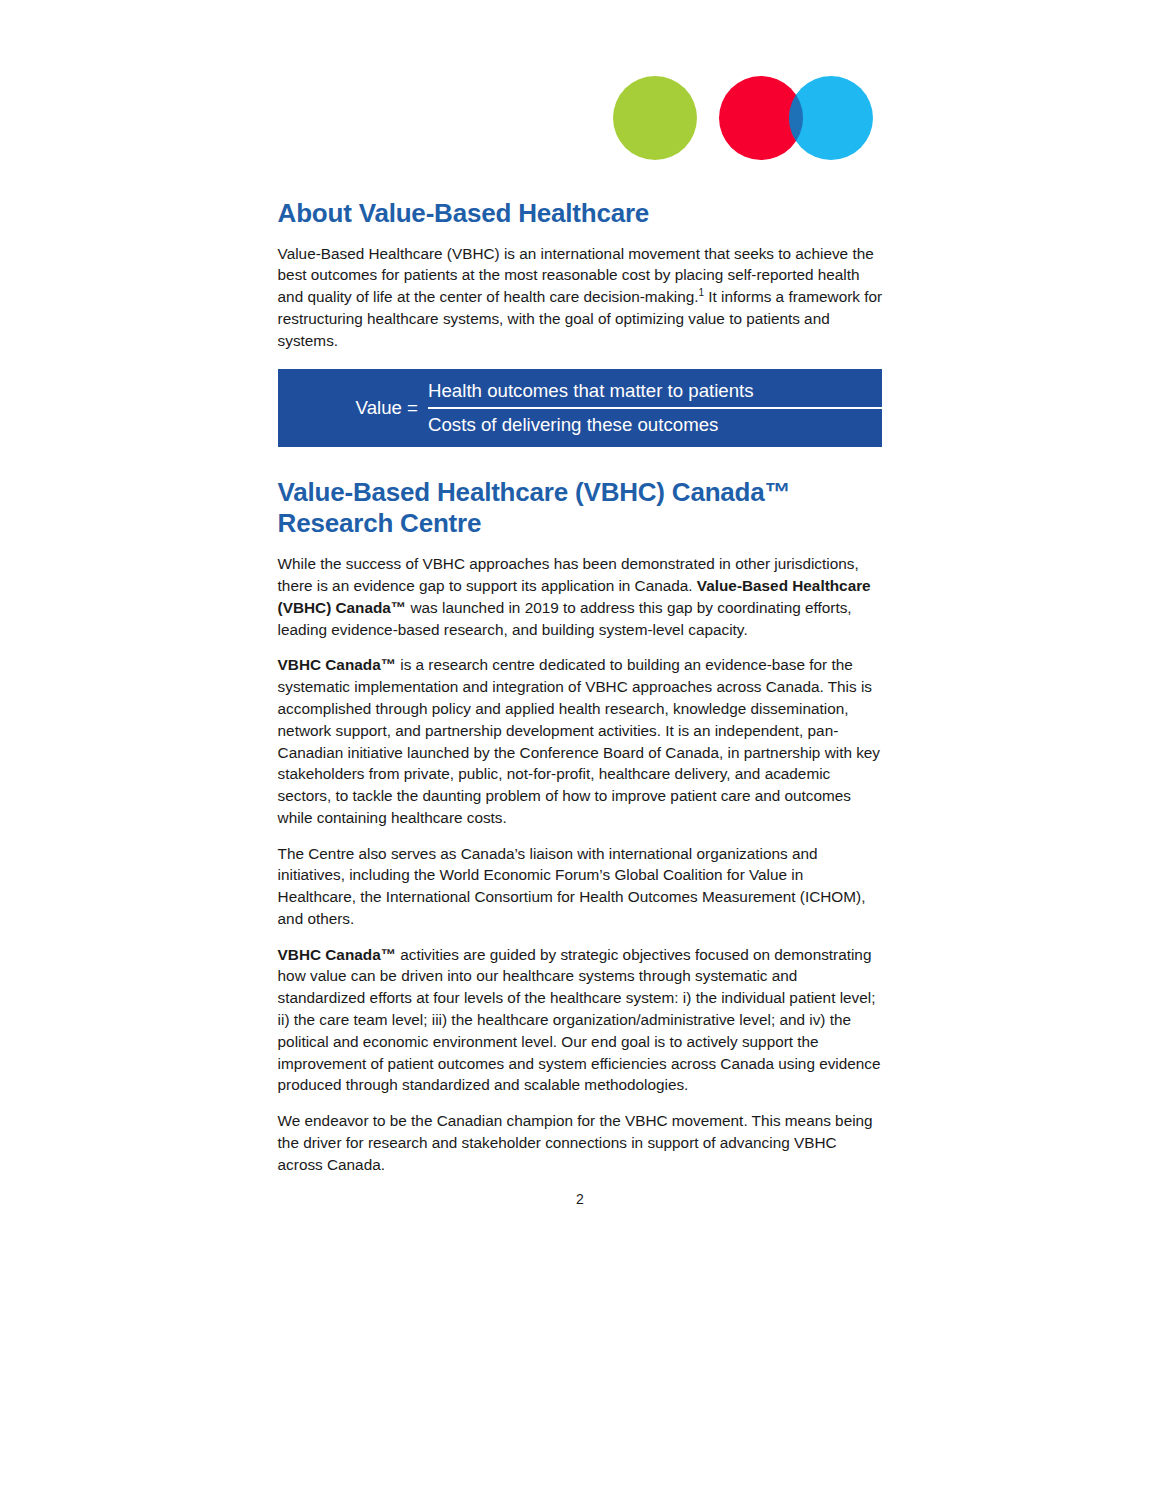About Value-Based Healthcare
Value-Based Healthcare (VBHC) is an international movement that seeks to achieve the best outcomes for patients at the most reasonable cost by placing self-reported health and quality of life at the center of health care decision-making.1 It informs a framework for restructuring healthcare systems, with the goal of optimizing value to patients and systems.
Value =
Health outcomes that matter to patients
Costs of delivering these outcomes
Value-Based Healthcare (VBHC) Canada™ Research Centre
While the success of VBHC approaches has been demonstrated in other jurisdictions, there is an evidence gap to support its application in Canada. Value-Based Healthcare (VBHC) Canada™ was launched in 2019 to address this gap by coordinating efforts, leading evidence-based research, and building system-level capacity.
VBHC Canada™ is a research centre dedicated to building an evidence-base for the systematic implementation and integration of VBHC approaches across Canada. This is accomplished through policy and applied health research, knowledge dissemination, network support, and partnership development activities. It is an independent, pan-Canadian initiative launched by the Conference Board of Canada, in partnership with key stakeholders from private, public, not-for-profit, healthcare delivery, and academic sectors, to tackle the daunting problem of how to improve patient care and outcomes while containing healthcare costs.
The Centre also serves as Canada’s liaison with international organizations and initiatives, including the World Economic Forum’s Global Coalition for Value in Healthcare, the International Consortium for Health Outcomes Measurement (ICHOM), and others.
VBHC Canada™ activities are guided by strategic objectives focused on demonstrating how value can be driven into our healthcare systems through systematic and standardized efforts at four levels of the healthcare system: i) the individual patient level; ii) the care team level; iii) the healthcare organization/administrative level; and iv) the political and economic environment level. Our end goal is to actively support the improvement of patient outcomes and system efficiencies across Canada using evidence produced through standardized and scalable methodologies.
We endeavor to be the Canadian champion for the VBHC movement. This means being the driver for research and stakeholder connections in support of advancing VBHC across Canada.
2